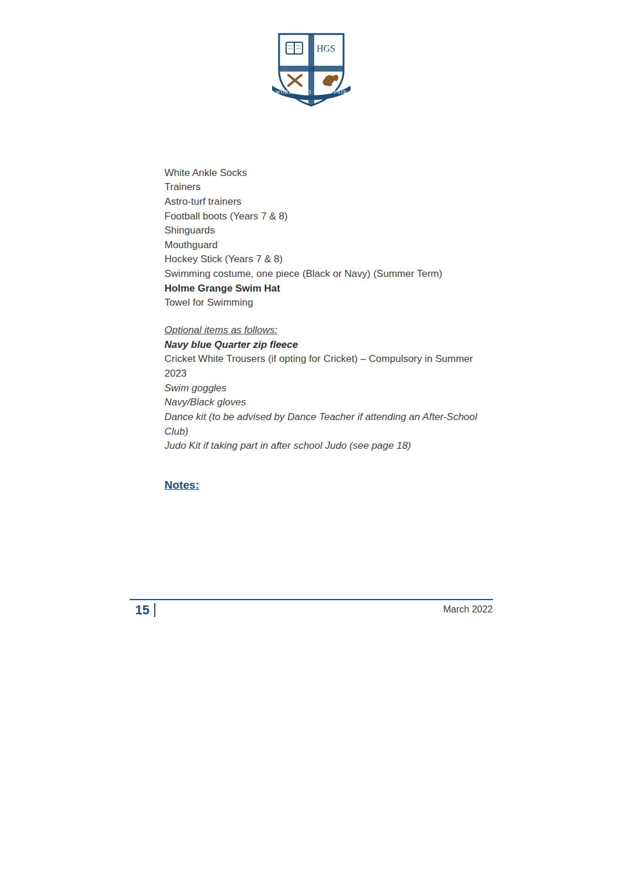HGS WORK HARD · PLAY FAIR
White Ankle Socks
Trainers
Astro-turf trainers
Football boots (Years 7 & 8)
Shinguards
Mouthguard
Hockey Stick (Years 7 & 8)
Swimming costume, one piece (Black or Navy) (Summer Term)
Holme Grange Swim Hat
Towel for Swimming
Optional items as follows:
Navy blue Quarter zip fleece
Cricket White Trousers (if opting for Cricket) – Compulsory in Summer 2023
Swim goggles
Navy/Black gloves
Dance kit (to be advised by Dance Teacher if attending an After-School Club)
Judo Kit if taking part in after school Judo (see page 18)
Notes:
15
March 2022